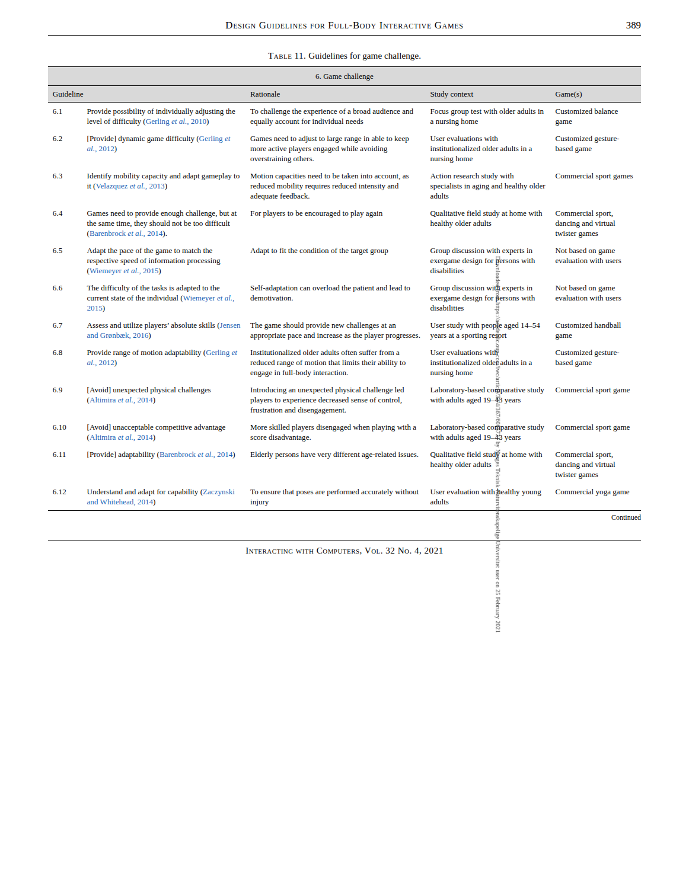Downloaded from https://academic.oup.com/iwc/article/32/4/367/6065721 by Norges Teknisk-Naturvitenskapelige Universitet user on 25 February 2021
Design Guidelines for Full-Body Interactive Games 389
Table 11. Guidelines for game challenge.
| 6. Game challenge |
| --- |
| Guideline | Rationale | Study context | Game(s) |
| 6.1 | Provide possibility of individually adjusting the level of difficulty ( Gerling et al. , 2010 ) | To challenge the experience of a broad audience and equally account for individual needs | Focus group test with older adults in a nursing home | Customized balance game |
| 6.2 | [Provide] dynamic game difficulty ( Gerling et al. , 2012 ) | Games need to adjust to large range in able to keep more active players engaged while avoiding overstraining others. | User evaluations with institutionalized older adults in a nursing home | Customized gesture-based game |
| 6.3 | Identify mobility capacity and adapt gameplay to it ( Velazquez et al. , 2013 ) | Motion capacities need to be taken into account, as reduced mobility requires reduced intensity and adequate feedback. | Action research study with specialists in aging and healthy older adults | Commercial sport games |
| 6.4 | Games need to provide enough challenge, but at the same time, they should not be too difficult ( Barenbrock et al. , 2014 ). | For players to be encouraged to play again | Qualitative field study at home with healthy older adults | Commercial sport, dancing and virtual twister games |
| 6.5 | Adapt the pace of the game to match the respective speed of information processing ( Wiemeyer et al. , 2015 ) | Adapt to fit the condition of the target group | Group discussion with experts in exergame design for persons with disabilities | Not based on game evaluation with users |
| 6.6 | The difficulty of the tasks is adapted to the current state of the individual ( Wiemeyer et al. , 2015 ) | Self-adaptation can overload the patient and lead to demotivation. | Group discussion with experts in exergame design for persons with disabilities | Not based on game evaluation with users |
| 6.7 | Assess and utilize players’ absolute skills ( Jensen and Grønbæk, 2016 ) | The game should provide new challenges at an appropriate pace and increase as the player progresses. | User study with people aged 14–54 years at a sporting resort | Customized handball game |
| 6.8 | Provide range of motion adaptability ( Gerling et al. , 2012 ) | Institutionalized older adults often suffer from a reduced range of motion that limits their ability to engage in full-body interaction. | User evaluations with institutionalized older adults in a nursing home | Customized gesture-based game |
| 6.9 | [Avoid] unexpected physical challenges ( Altimira et al. , 2014 ) | Introducing an unexpected physical challenge led players to experience decreased sense of control, frustration and disengagement. | Laboratory-based comparative study with adults aged 19–43 years | Commercial sport game |
| 6.10 | [Avoid] unacceptable competitive advantage ( Altimira et al. , 2014 ) | More skilled players disengaged when playing with a score disadvantage. | Laboratory-based comparative study with adults aged 19–43 years | Commercial sport game |
| 6.11 | [Provide] adaptability ( Barenbrock et al. , 2014 ) | Elderly persons have very different age-related issues. | Qualitative field study at home with healthy older adults | Commercial sport, dancing and virtual twister games |
| 6.12 | Understand and adapt for capability ( Zaczynski and Whitehead, 2014 ) | To ensure that poses are performed accurately without injury | User evaluation with healthy young adults | Commercial yoga game |
Continued
Interacting with Computers, Vol. 32 No. 4, 2021